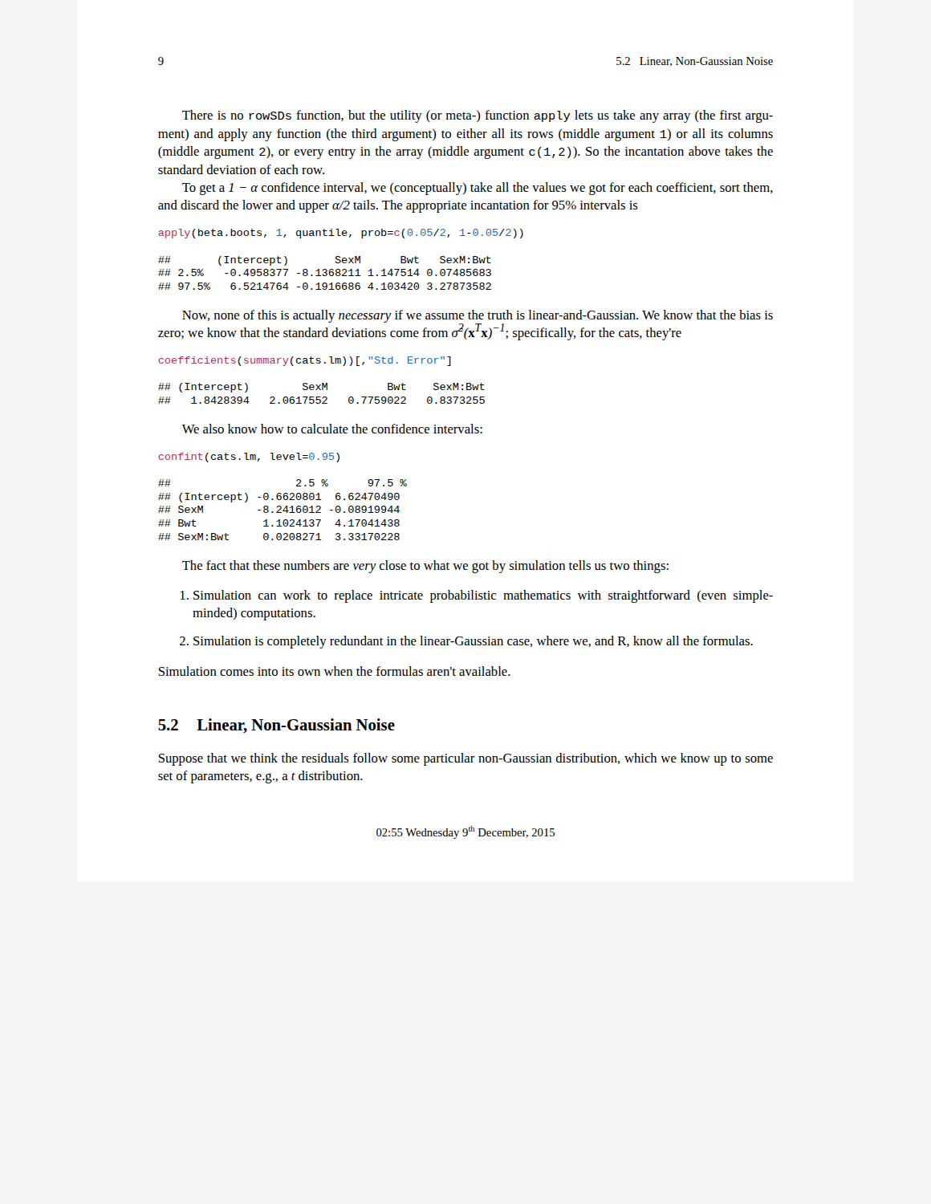9 5.2 Linear, Non-Gaussian Noise
There is no rowSDs function, but the utility (or meta-) function apply lets us take any array (the first argument) and apply any function (the third argument) to either all its rows (middle argument 1) or all its columns (middle argument 2), or every entry in the array (middle argument c(1,2)). So the incantation above takes the standard deviation of each row.
To get a 1 − α confidence interval, we (conceptually) take all the values we got for each coefficient, sort them, and discard the lower and upper α/2 tails. The appropriate incantation for 95% intervals is
apply(beta.boots, 1, quantile, prob=c(0.05/2, 1-0.05/2))

##       (Intercept)       SexM      Bwt   SexM:Bwt
## 2.5%   -0.4958377 -8.1368211 1.147514 0.07485683
## 97.5%   6.5214764 -0.1916686 4.103420 3.27873582
Now, none of this is actually necessary if we assume the truth is linear-and-Gaussian. We know that the bias is zero; we know that the standard deviations come from σ̂2(xTx)−1; specifically, for the cats, they're
coefficients(summary(cats.lm))[,"Std. Error"]

## (Intercept)        SexM         Bwt    SexM:Bwt
##   1.8428394   2.0617552   0.7759022   0.8373255
We also know how to calculate the confidence intervals:
confint(cats.lm, level=0.95)

##                   2.5 %      97.5 %
## (Intercept) -0.6620801  6.62470490
## SexM        -8.2416012 -0.08919944
## Bwt          1.1024137  4.17041438
## SexM:Bwt     0.0208271  3.33170228
The fact that these numbers are very close to what we got by simulation tells us two things:
Simulation can work to replace intricate probabilistic mathematics with straightforward (even simple-minded) computations.
Simulation is completely redundant in the linear-Gaussian case, where we, and R, know all the formulas.
Simulation comes into its own when the formulas aren't available.
5.2 Linear, Non-Gaussian Noise
Suppose that we think the residuals follow some particular non-Gaussian distribution, which we know up to some set of parameters, e.g., a t distribution.
02:55 Wednesday 9th December, 2015